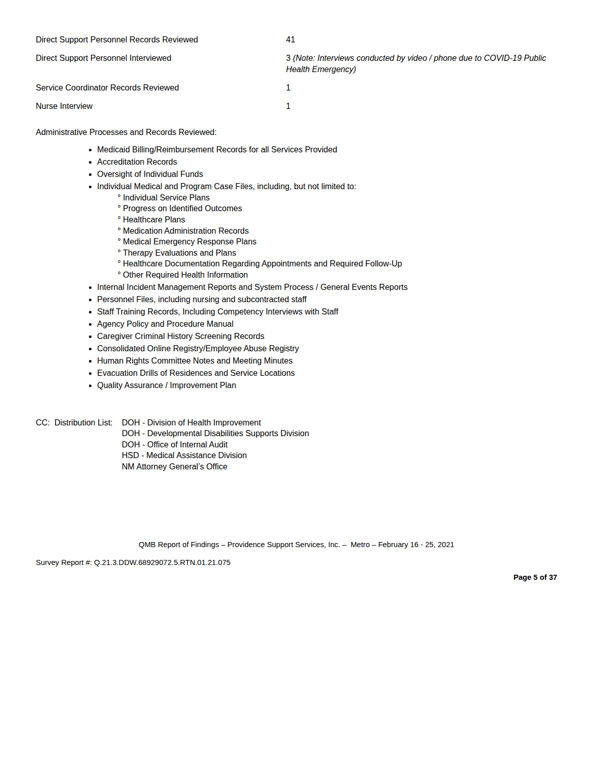| Direct Support Personnel Records Reviewed | 41 |
| Direct Support Personnel Interviewed | 3 (Note: Interviews conducted by video / phone due to COVID-19 Public Health Emergency) |
| Service Coordinator Records Reviewed | 1 |
| Nurse Interview | 1 |
Administrative Processes and Records Reviewed:
Medicaid Billing/Reimbursement Records for all Services Provided
Accreditation Records
Oversight of Individual Funds
Individual Medical and Program Case Files, including, but not limited to:
Individual Service Plans
Progress on Identified Outcomes
Healthcare Plans
Medication Administration Records
Medical Emergency Response Plans
Therapy Evaluations and Plans
Healthcare Documentation Regarding Appointments and Required Follow-Up
Other Required Health Information
Internal Incident Management Reports and System Process / General Events Reports
Personnel Files, including nursing and subcontracted staff
Staff Training Records, Including Competency Interviews with Staff
Agency Policy and Procedure Manual
Caregiver Criminal History Screening Records
Consolidated Online Registry/Employee Abuse Registry
Human Rights Committee Notes and Meeting Minutes
Evacuation Drills of Residences and Service Locations
Quality Assurance / Improvement Plan
| CC: Distribution List: | DOH - Division of Health Improvement |
| | DOH - Developmental Disabilities Supports Division |
| | DOH - Office of Internal Audit |
| | HSD - Medical Assistance Division |
| | NM Attorney General’s Office |
QMB Report of Findings – Providence Support Services, Inc. – Metro – February 16 - 25, 2021
Survey Report #: Q.21.3.DDW.68929072.5.RTN.01.21.075
Page 5 of 37